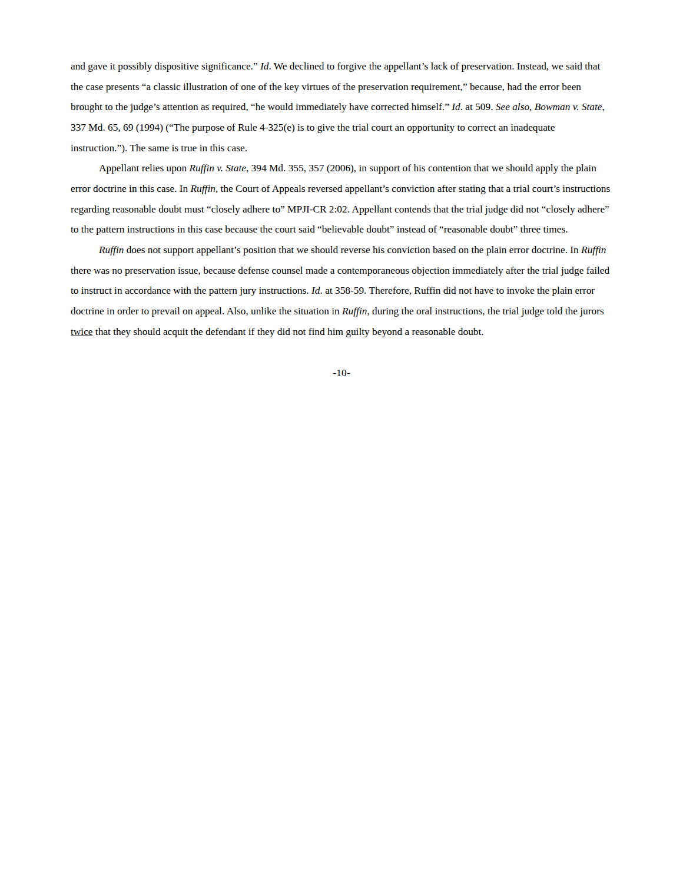and gave it possibly dispositive significance.” Id. We declined to forgive the appellant’s lack of preservation. Instead, we said that the case presents “a classic illustration of one of the key virtues of the preservation requirement,” because, had the error been brought to the judge’s attention as required, “he would immediately have corrected himself.” Id. at 509. See also, Bowman v. State, 337 Md. 65, 69 (1994) (“The purpose of Rule 4-325(e) is to give the trial court an opportunity to correct an inadequate instruction.”). The same is true in this case.
Appellant relies upon Ruffin v. State, 394 Md. 355, 357 (2006), in support of his contention that we should apply the plain error doctrine in this case. In Ruffin, the Court of Appeals reversed appellant’s conviction after stating that a trial court’s instructions regarding reasonable doubt must “closely adhere to” MPJI-CR 2:02. Appellant contends that the trial judge did not “closely adhere” to the pattern instructions in this case because the court said “believable doubt” instead of “reasonable doubt” three times.
Ruffin does not support appellant’s position that we should reverse his conviction based on the plain error doctrine. In Ruffin there was no preservation issue, because defense counsel made a contemporaneous objection immediately after the trial judge failed to instruct in accordance with the pattern jury instructions. Id. at 358-59. Therefore, Ruffin did not have to invoke the plain error doctrine in order to prevail on appeal. Also, unlike the situation in Ruffin, during the oral instructions, the trial judge told the jurors twice that they should acquit the defendant if they did not find him guilty beyond a reasonable doubt.
-10-